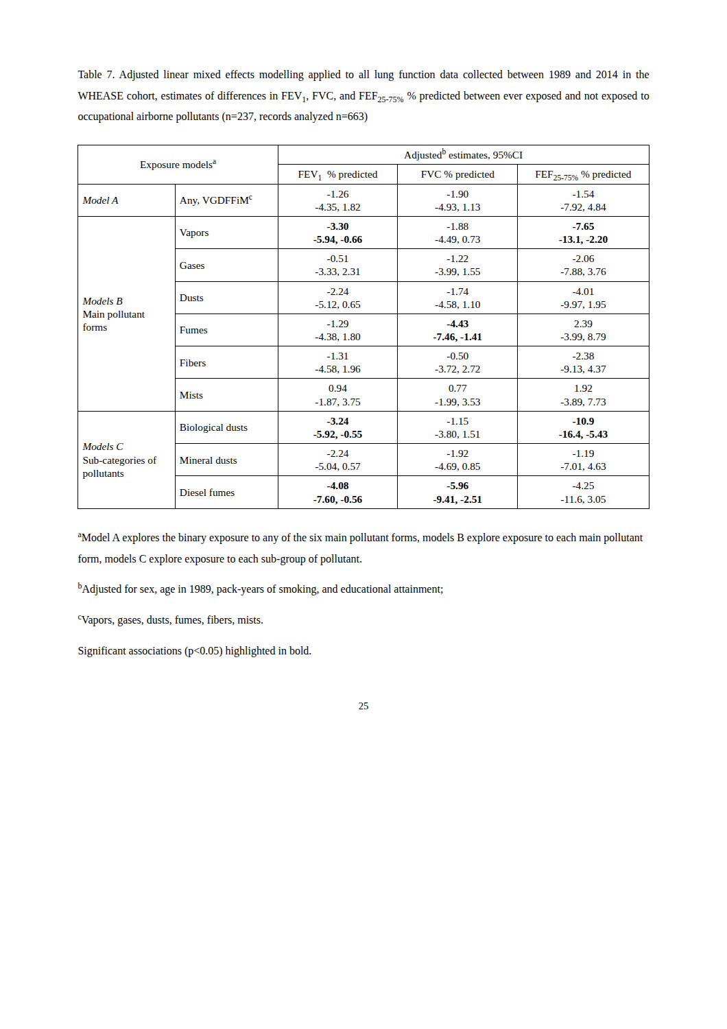Table 7. Adjusted linear mixed effects modelling applied to all lung function data collected between 1989 and 2014 in the WHEASE cohort, estimates of differences in FEV1, FVC, and FEF25-75% % predicted between ever exposed and not exposed to occupational airborne pollutants (n=237, records analyzed n=663)
| Exposure models a | Adjusted b estimates, 95%CI |
| --- | --- |
| FEV 1 % predicted | FVC % predicted | FEF 25-75% % predicted |
| Model A | Any, VGDFFiM c | -1.26 -4.35, 1.82 | -1.90 -4.93, 1.13 | -1.54 -7.92, 4.84 |
| Models B Main pollutant forms | Vapors | -3.30 -5.94, -0.66 | -1.88 -4.49, 0.73 | -7.65 -13.1, -2.20 |
| Gases | -0.51 -3.33, 2.31 | -1.22 -3.99, 1.55 | -2.06 -7.88, 3.76 |
| Dusts | -2.24 -5.12, 0.65 | -1.74 -4.58, 1.10 | -4.01 -9.97, 1.95 |
| Fumes | -1.29 -4.38, 1.80 | -4.43 -7.46, -1.41 | 2.39 -3.99, 8.79 |
| Fibers | -1.31 -4.58, 1.96 | -0.50 -3.72, 2.72 | -2.38 -9.13, 4.37 |
| Mists | 0.94 -1.87, 3.75 | 0.77 -1.99, 3.53 | 1.92 -3.89, 7.73 |
| Models C Sub-categories of pollutants | Biological dusts | -3.24 -5.92, -0.55 | -1.15 -3.80, 1.51 | -10.9 -16.4, -5.43 |
| Mineral dusts | -2.24 -5.04, 0.57 | -1.92 -4.69, 0.85 | -1.19 -7.01, 4.63 |
| Diesel fumes | -4.08 -7.60, -0.56 | -5.96 -9.41, -2.51 | -4.25 -11.6, 3.05 |
aModel A explores the binary exposure to any of the six main pollutant forms, models B explore exposure to each main pollutant form, models C explore exposure to each sub-group of pollutant.
bAdjusted for sex, age in 1989, pack-years of smoking, and educational attainment;
cVapors, gases, dusts, fumes, fibers, mists.
Significant associations (p<0.05) highlighted in bold.
25